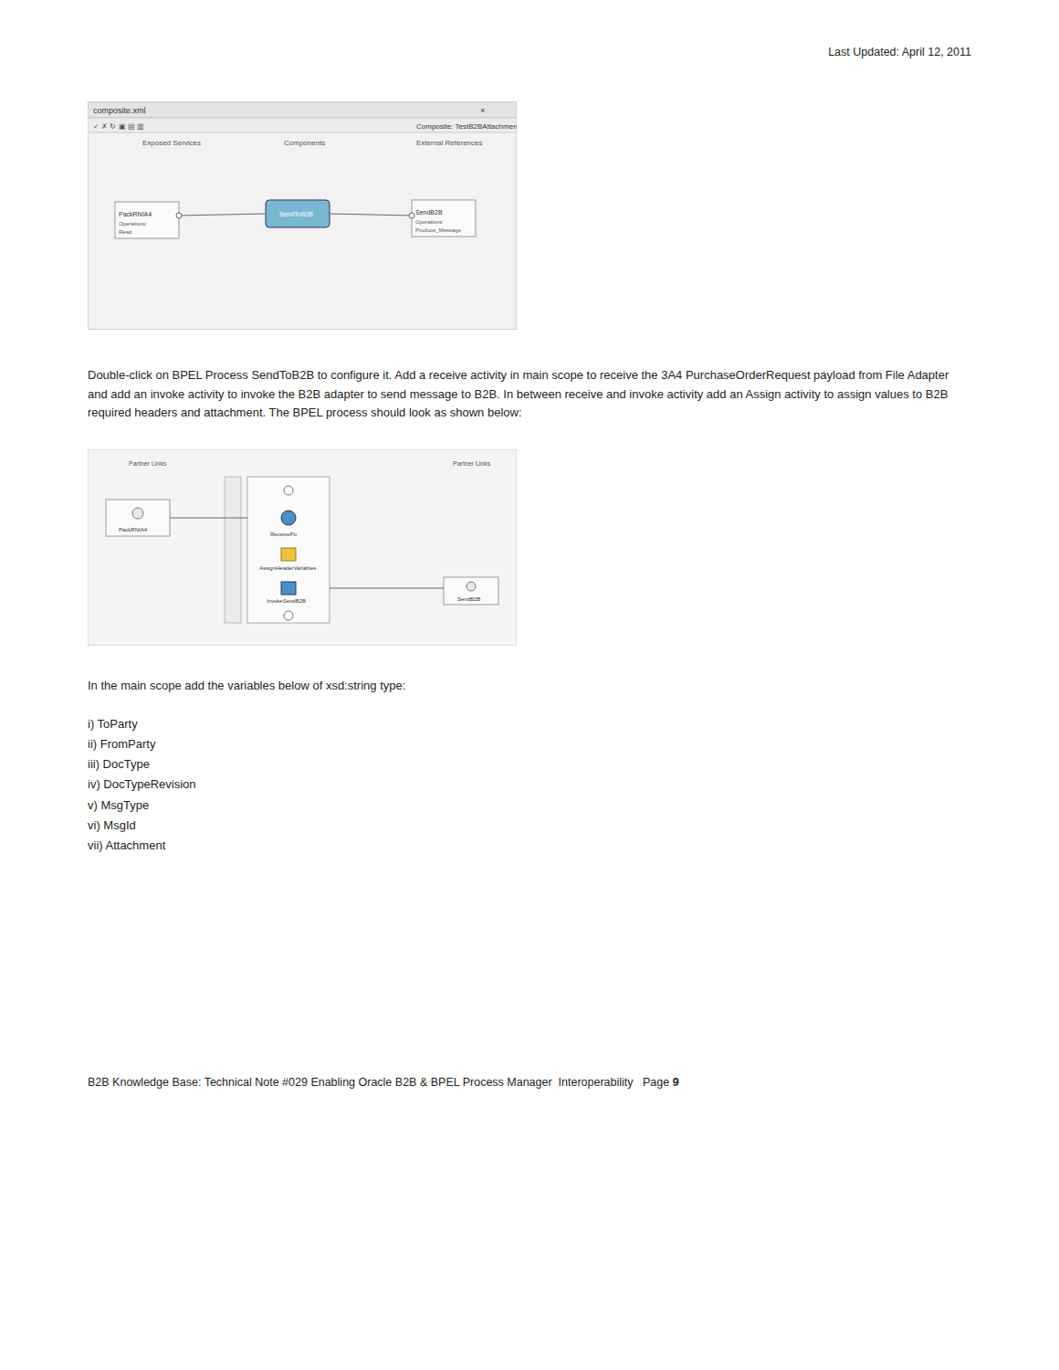Last Updated: April 12, 2011
Double-click on BPEL Process SendToB2B to configure it. Add a receive activity in main scope to receive the 3A4 PurchaseOrderRequest payload from File Adapter and add an invoke activity to invoke the B2B adapter to send message to B2B. In between receive and invoke activity add an Assign activity to assign values to B2B required headers and attachment. The BPEL process should look as shown below:
In the main scope add the variables below of xsd:string type:
i) ToParty
ii) FromParty
iii) DocType
iv) DocTypeRevision
v) MsgType
vi) MsgId
vii) Attachment
B2B Knowledge Base: Technical Note #029 Enabling Oracle B2B & BPEL Process Manager Interoperability Page 9